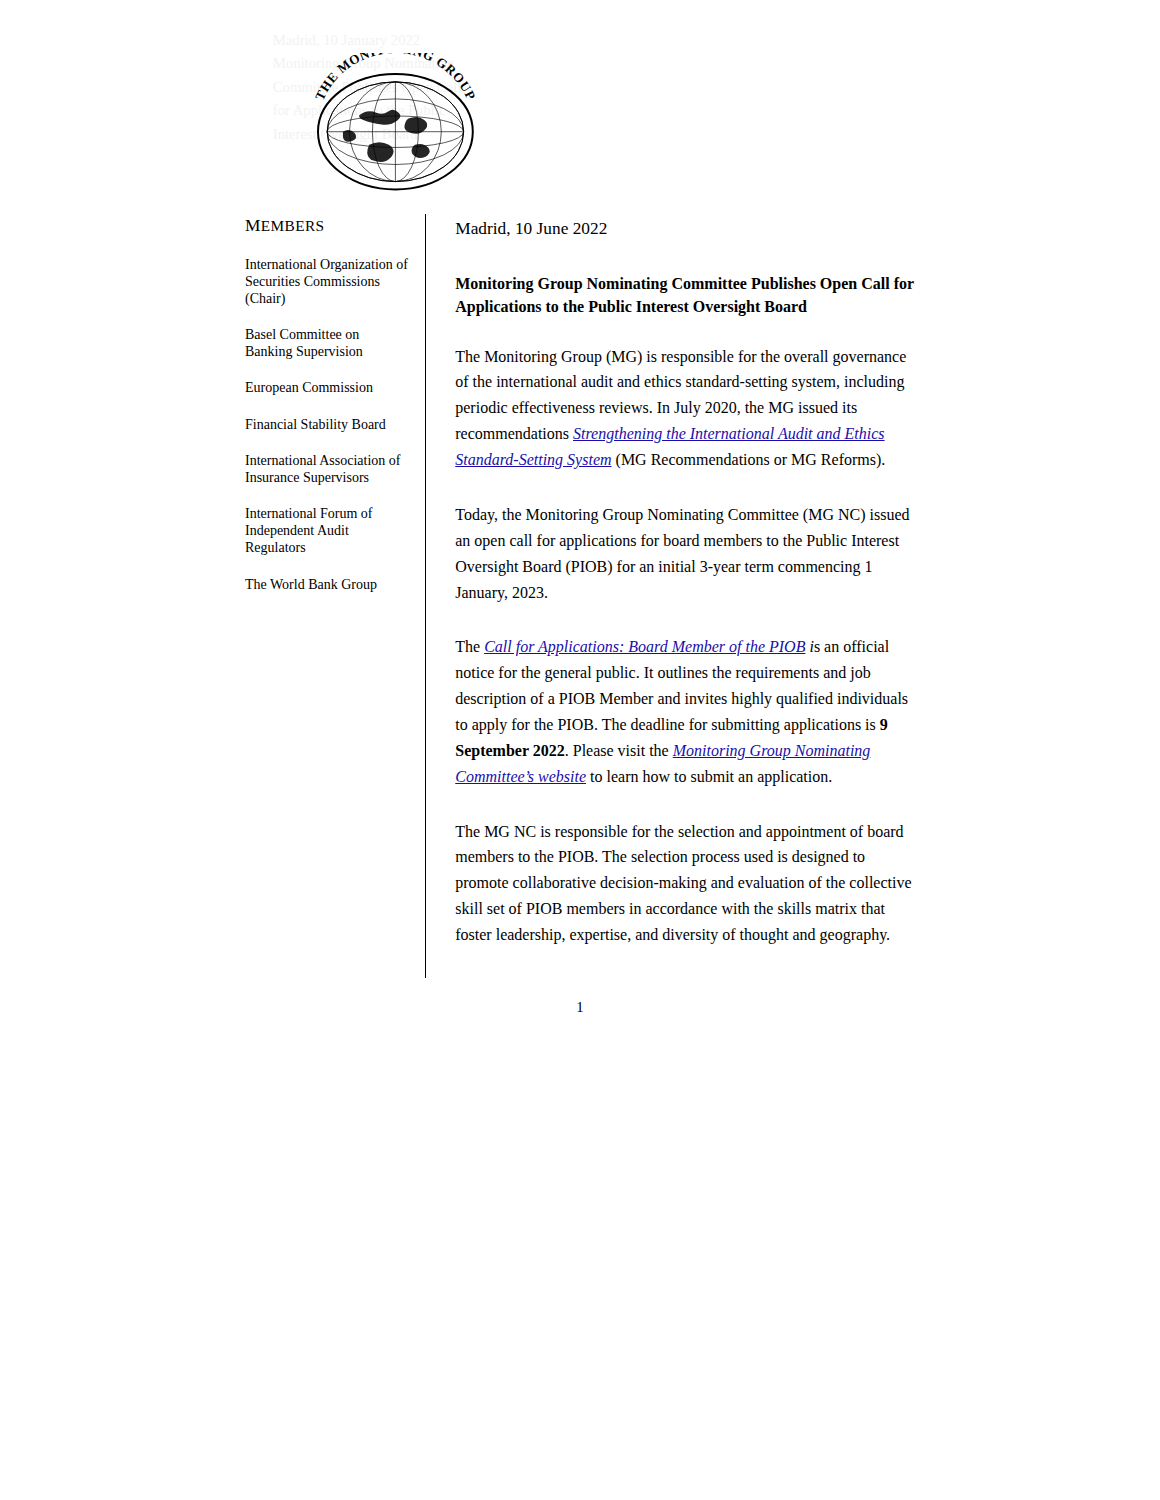Madrid, 10 January 2022
Monitoring Group Nominating
Committee Publishes Open Call
for Applications to the Public
Interest Oversight Board
THE MONITORING GROUP
| M EMBERS International Organization of Securities Commissions (Chair) Basel Committee on Banking Supervision European Commission Financial Stability Board International Association of Insurance Supervisors International Forum of Independent Audit Regulators The World Bank Group | Madrid, 10 June 2022 Monitoring Group Nominating Committee Publishes Open Call for Applications to the Public Interest Oversight Board The Monitoring Group (MG) is responsible for the overall governance of the international audit and ethics standard-setting system, including periodic effectiveness reviews. In July 2020, the MG issued its recommendations Strengthening the International Audit and Ethics Standard-Setting System (MG Recommendations or MG Reforms). Today, the Monitoring Group Nominating Committee (MG NC) issued an open call for applications for board members to the Public Interest Oversight Board (PIOB) for an initial 3-year term commencing 1 January, 2023. The Call for Applications: Board Member of the PIOB i s an official notice for the general public. It outlines the requirements and job description of a PIOB Member and invites highly qualified individuals to apply for the PIOB. The deadline for submitting applications is 9 September 2022 . Please visit the Monitoring Group Nominating Committee’s website to learn how to submit an application. The MG NC is responsible for the selection and appointment of board members to the PIOB. The selection process used is designed to promote collaborative decision-making and evaluation of the collective skill set of PIOB members in accordance with the skills matrix that foster leadership, expertise, and diversity of thought and geography. |
1